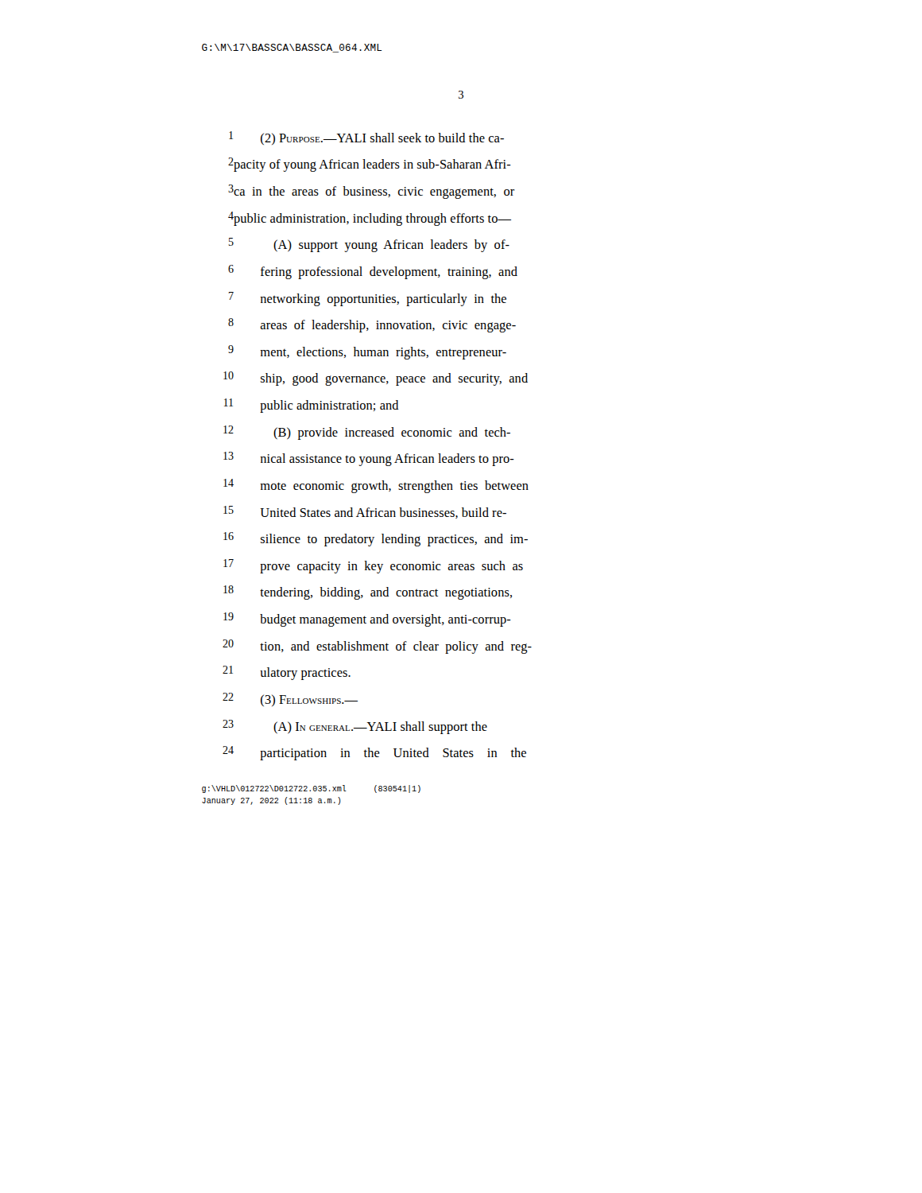G:\M\17\BASSCA\BASSCA_064.XML
3
| 1 | (2) Purpose. —YALI shall seek to build the ca- |
| 2 | pacity of young African leaders in sub-Saharan Afri- |
| 3 | ca in the areas of business, civic engagement, or |
| 4 | public administration, including through efforts to— |
| 5 | (A) support young African leaders by of- |
| 6 | fering professional development, training, and |
| 7 | networking opportunities, particularly in the |
| 8 | areas of leadership, innovation, civic engage- |
| 9 | ment, elections, human rights, entrepreneur- |
| 10 | ship, good governance, peace and security, and |
| 11 | public administration; and |
| 12 | (B) provide increased economic and tech- |
| 13 | nical assistance to young African leaders to pro- |
| 14 | mote economic growth, strengthen ties between |
| 15 | United States and African businesses, build re- |
| 16 | silience to predatory lending practices, and im- |
| 17 | prove capacity in key economic areas such as |
| 18 | tendering, bidding, and contract negotiations, |
| 19 | budget management and oversight, anti-corrup- |
| 20 | tion, and establishment of clear policy and reg- |
| 21 | ulatory practices. |
| 22 | (3) Fellowships. — |
| 23 | (A) In general. —YALI shall support the |
| 24 | participation in the United States in the |
g:\VHLD\012722\D012722.035.xml (830541|1)
January 27, 2022 (11:18 a.m.)